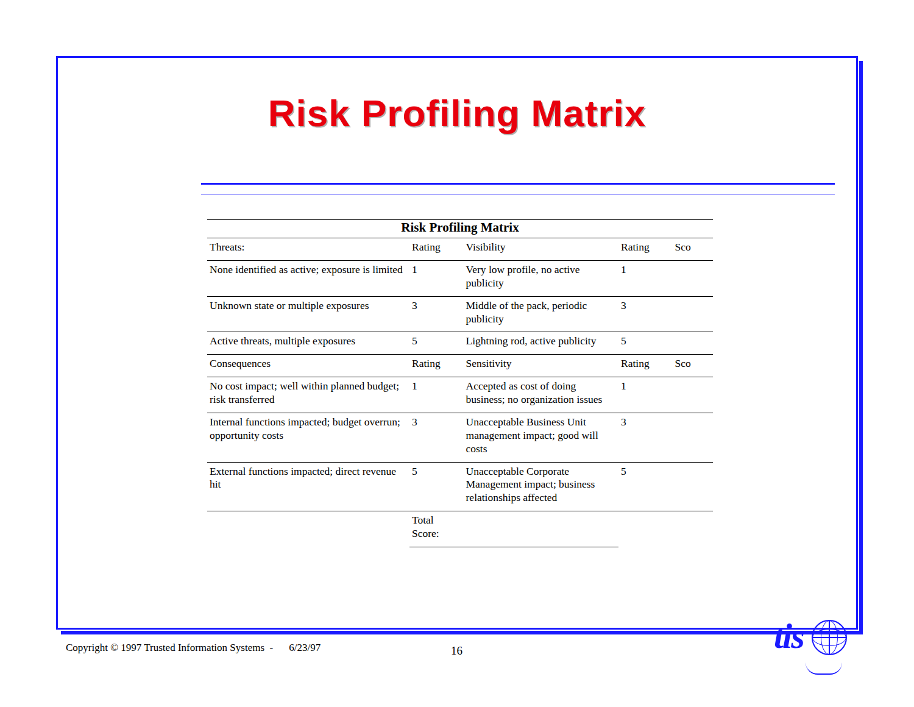Risk Profiling Matrix
Risk Profiling Matrix
| Threats: | Rating | Visibility | Rating | Sco |
| None identified as active; exposure is limited | 1 | Very low profile, no active publicity | 1 | |
| Unknown state or multiple exposures | 3 | Middle of the pack, periodic publicity | 3 | |
| Active threats, multiple exposures | 5 | Lightning rod, active publicity | 5 | |
| Consequences | Rating | Sensitivity | Rating | Sco |
| No cost impact; well within planned budget; risk transferred | 1 | Accepted as cost of doing business; no organization issues | 1 | |
| Internal functions impacted; budget overrun; opportunity costs | 3 | Unacceptable Business Unit management impact; good will costs | 3 | |
| External functions impacted; direct revenue hit | 5 | Unacceptable Corporate Management impact; business relationships affected | 5 | |
| | Total Score: | | | |
Copyright © 1997 Trusted Information Systems -6/23/97
16
tis